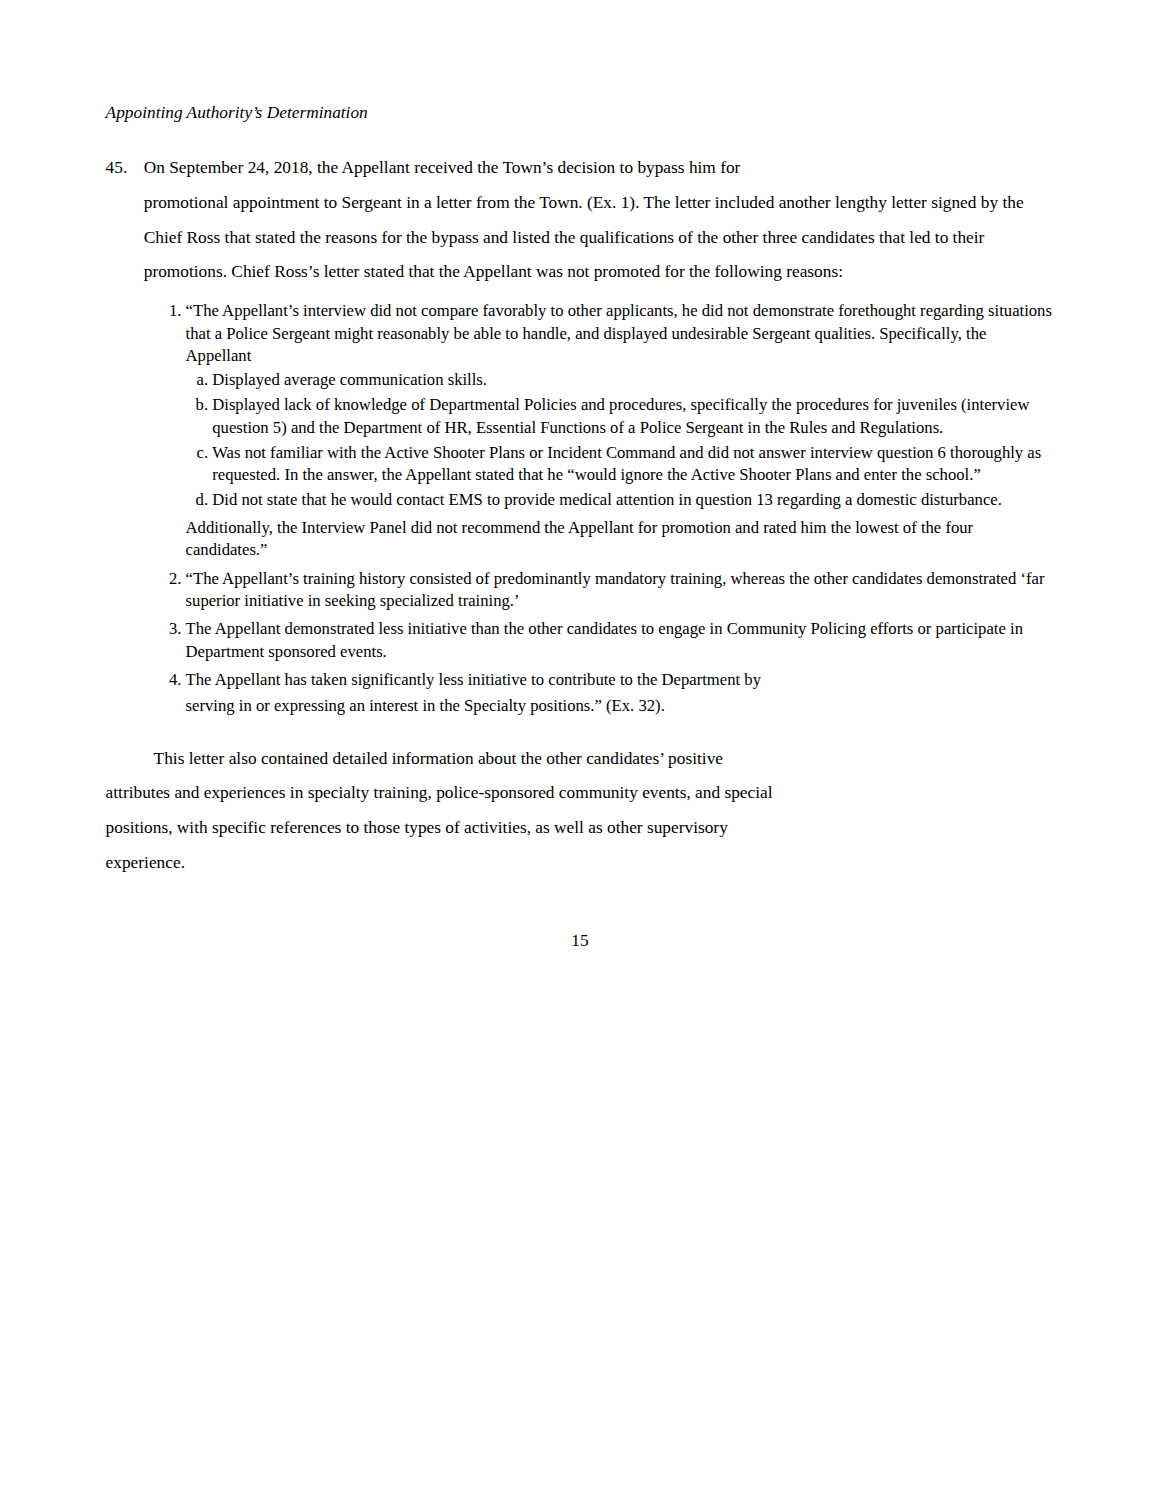Appointing Authority’s Determination
45. On September 24, 2018, the Appellant received the Town’s decision to bypass him for promotional appointment to Sergeant in a letter from the Town. (Ex. 1). The letter included another lengthy letter signed by the Chief Ross that stated the reasons for the bypass and listed the qualifications of the other three candidates that led to their promotions. Chief Ross’s letter stated that the Appellant was not promoted for the following reasons:
“The Appellant’s interview did not compare favorably to other applicants, he did not demonstrate forethought regarding situations that a Police Sergeant might reasonably be able to handle, and displayed undesirable Sergeant qualities. Specifically, the Appellant
Displayed average communication skills.
Displayed lack of knowledge of Departmental Policies and procedures, specifically the procedures for juveniles (interview question 5) and the Department of HR, Essential Functions of a Police Sergeant in the Rules and Regulations.
Was not familiar with the Active Shooter Plans or Incident Command and did not answer interview question 6 thoroughly as requested. In the answer, the Appellant stated that he “would ignore the Active Shooter Plans and enter the school.”
Did not state that he would contact EMS to provide medical attention in question 13 regarding a domestic disturbance.
Additionally, the Interview Panel did not recommend the Appellant for promotion and rated him the lowest of the four candidates.”
“The Appellant’s training history consisted of predominantly mandatory training, whereas the other candidates demonstrated ‘far superior initiative in seeking specialized training.’
The Appellant demonstrated less initiative than the other candidates to engage in Community Policing efforts or participate in Department sponsored events.
The Appellant has taken significantly less initiative to contribute to the Department by serving in or expressing an interest in the Specialty positions.” (Ex. 32).
This letter also contained detailed information about the other candidates’ positive
attributes and experiences in specialty training, police-sponsored community events, and special
positions, with specific references to those types of activities, as well as other supervisory
experience.
15